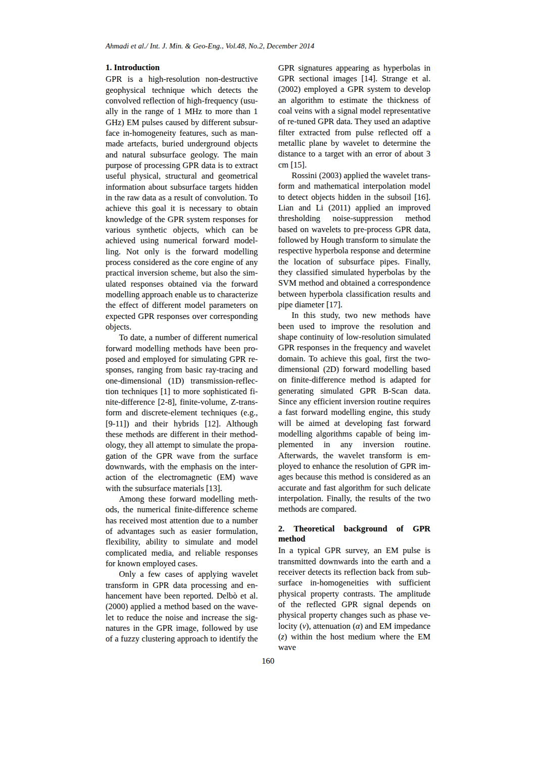Ahmadi et al./ Int. J. Min. & Geo-Eng., Vol.48, No.2, December 2014
1. Introduction
GPR is a high-resolution non-destructive geophysical technique which detects the convolved reflection of high-frequency (usually in the range of 1 MHz to more than 1 GHz) EM pulses caused by different subsurface in-homogeneity features, such as man-made artefacts, buried underground objects and natural subsurface geology. The main purpose of processing GPR data is to extract useful physical, structural and geometrical information about subsurface targets hidden in the raw data as a result of convolution. To achieve this goal it is necessary to obtain knowledge of the GPR system responses for various synthetic objects, which can be achieved using numerical forward modelling. Not only is the forward modelling process considered as the core engine of any practical inversion scheme, but also the simulated responses obtained via the forward modelling approach enable us to characterize the effect of different model parameters on expected GPR responses over corresponding objects.
To date, a number of different numerical forward modelling methods have been proposed and employed for simulating GPR responses, ranging from basic ray-tracing and one-dimensional (1D) transmission-reflection techniques [1] to more sophisticated finite-difference [2-8], finite-volume, Z-transform and discrete-element techniques (e.g., [9-11]) and their hybrids [12]. Although these methods are different in their methodology, they all attempt to simulate the propagation of the GPR wave from the surface downwards, with the emphasis on the interaction of the electromagnetic (EM) wave with the subsurface materials [13].
Among these forward modelling methods, the numerical finite-difference scheme has received most attention due to a number of advantages such as easier formulation, flexibility, ability to simulate and model complicated media, and reliable responses for known employed cases.
Only a few cases of applying wavelet transform in GPR data processing and enhancement have been reported. Delbò et al. (2000) applied a method based on the wavelet to reduce the noise and increase the signatures in the GPR image, followed by use of a fuzzy clustering approach to identify the GPR signatures appearing as hyperbolas in GPR sectional images [14]. Strange et al. (2002) employed a GPR system to develop an algorithm to estimate the thickness of coal veins with a signal model representative of re-tuned GPR data. They used an adaptive filter extracted from pulse reflected off a metallic plane by wavelet to determine the distance to a target with an error of about 3 cm [15].
Rossini (2003) applied the wavelet transform and mathematical interpolation model to detect objects hidden in the subsoil [16]. Lian and Li (2011) applied an improved thresholding noise-suppression method based on wavelets to pre-process GPR data, followed by Hough transform to simulate the respective hyperbola response and determine the location of subsurface pipes. Finally, they classified simulated hyperbolas by the SVM method and obtained a correspondence between hyperbola classification results and pipe diameter [17].
In this study, two new methods have been used to improve the resolution and shape continuity of low-resolution simulated GPR responses in the frequency and wavelet domain. To achieve this goal, first the two-dimensional (2D) forward modelling based on finite-difference method is adapted for generating simulated GPR B-Scan data. Since any efficient inversion routine requires a fast forward modelling engine, this study will be aimed at developing fast forward modelling algorithms capable of being implemented in any inversion routine. Afterwards, the wavelet transform is employed to enhance the resolution of GPR images because this method is considered as an accurate and fast algorithm for such delicate interpolation. Finally, the results of the two methods are compared.
2. Theoretical background of GPR method
In a typical GPR survey, an EM pulse is transmitted downwards into the earth and a receiver detects its reflection back from subsurface in-homogeneities with sufficient physical property contrasts. The amplitude of the reflected GPR signal depends on physical property changes such as phase velocity (v), attenuation (α) and EM impedance (z) within the host medium where the EM wave
160